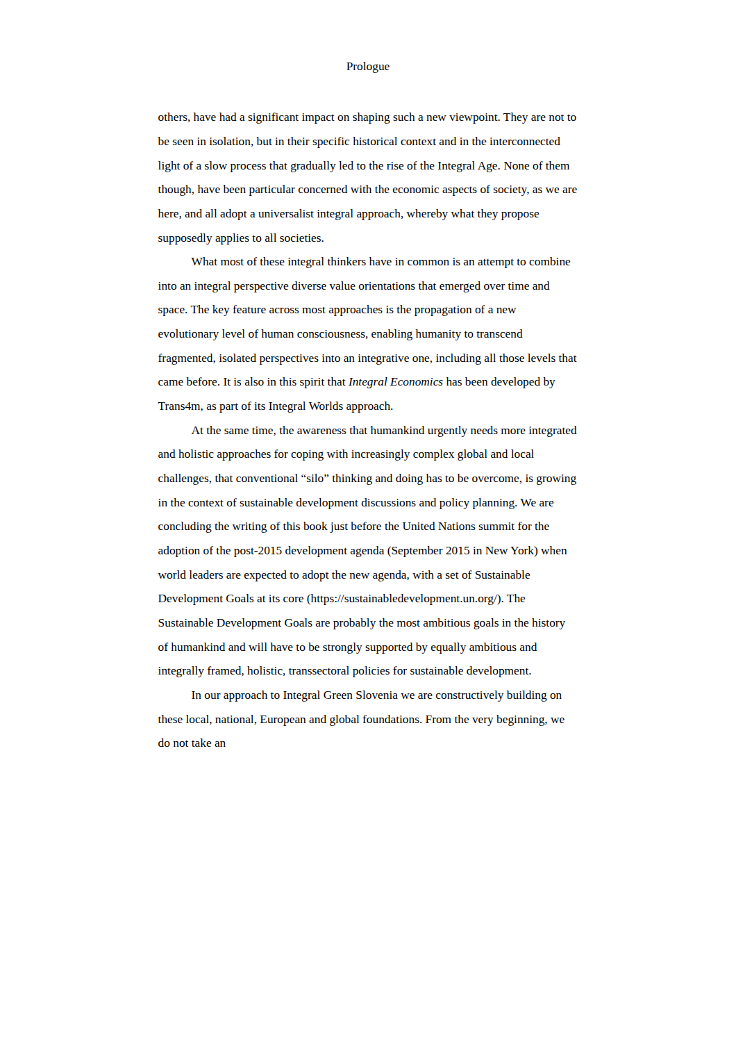Prologue
others, have had a significant impact on shaping such a new viewpoint. They are not to be seen in isolation, but in their specific historical context and in the interconnected light of a slow process that gradually led to the rise of the Integral Age. None of them though, have been particular concerned with the economic aspects of society, as we are here, and all adopt a universalist integral approach, whereby what they propose supposedly applies to all societies.
What most of these integral thinkers have in common is an attempt to combine into an integral perspective diverse value orientations that emerged over time and space. The key feature across most approaches is the propagation of a new evolutionary level of human consciousness, enabling humanity to transcend fragmented, isolated perspectives into an integrative one, including all those levels that came before. It is also in this spirit that Integral Economics has been developed by Trans4m, as part of its Integral Worlds approach.
At the same time, the awareness that humankind urgently needs more integrated and holistic approaches for coping with increasingly complex global and local challenges, that conventional “silo” thinking and doing has to be overcome, is growing in the context of sustainable development discussions and policy planning. We are concluding the writing of this book just before the United Nations summit for the adoption of the post-2015 development agenda (September 2015 in New York) when world leaders are expected to adopt the new agenda, with a set of Sustainable Development Goals at its core (https://sustainabledevelopment.un.org/). The Sustainable Development Goals are probably the most ambitious goals in the history of humankind and will have to be strongly supported by equally ambitious and integrally framed, holistic, transsectoral policies for sustainable development.
In our approach to Integral Green Slovenia we are constructively building on these local, national, European and global foundations. From the very beginning, we do not take an